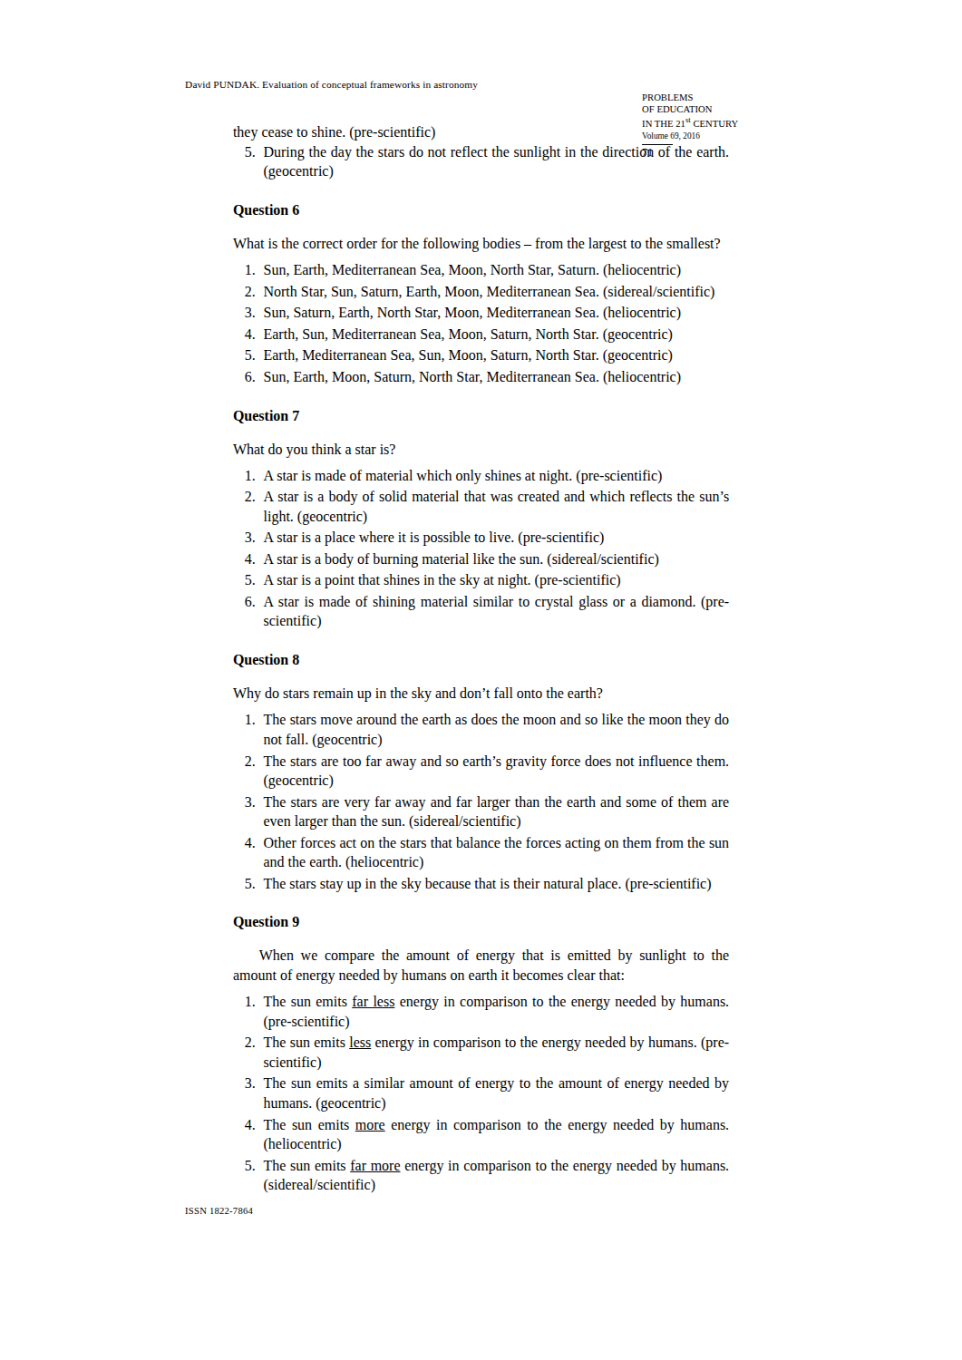David PUNDAK. Evaluation of conceptual frameworks in astronomy
PROBLEMS
OF EDUCATION
IN THE 21st CENTURY
Volume 69, 2016
71
they cease to shine. (pre-scientific)
During the day the stars do not reflect the sunlight in the direction of the earth. (geocentric)
Question 6
What is the correct order for the following bodies – from the largest to the smallest?
Sun, Earth, Mediterranean Sea, Moon, North Star, Saturn. (heliocentric)
North Star, Sun, Saturn, Earth, Moon, Mediterranean Sea. (sidereal/scientific)
Sun, Saturn, Earth, North Star, Moon, Mediterranean Sea. (heliocentric)
Earth, Sun, Mediterranean Sea, Moon, Saturn, North Star. (geocentric)
Earth, Mediterranean Sea, Sun, Moon, Saturn, North Star. (geocentric)
Sun, Earth, Moon, Saturn, North Star, Mediterranean Sea. (heliocentric)
Question 7
What do you think a star is?
A star is made of material which only shines at night. (pre-scientific)
A star is a body of solid material that was created and which reflects the sun’s light. (geocentric)
A star is a place where it is possible to live. (pre-scientific)
A star is a body of burning material like the sun. (sidereal/scientific)
A star is a point that shines in the sky at night. (pre-scientific)
A star is made of shining material similar to crystal glass or a diamond. (pre-scientific)
Question 8
Why do stars remain up in the sky and don’t fall onto the earth?
The stars move around the earth as does the moon and so like the moon they do not fall. (geocentric)
The stars are too far away and so earth’s gravity force does not influence them. (geocentric)
The stars are very far away and far larger than the earth and some of them are even larger than the sun. (sidereal/scientific)
Other forces act on the stars that balance the forces acting on them from the sun and the earth. (heliocentric)
The stars stay up in the sky because that is their natural place. (pre-scientific)
Question 9
When we compare the amount of energy that is emitted by sunlight to the amount of energy needed by humans on earth it becomes clear that:
The sun emits far less energy in comparison to the energy needed by humans. (pre-scientific)
The sun emits less energy in comparison to the energy needed by humans. (pre-scientific)
The sun emits a similar amount of energy to the amount of energy needed by humans. (geocentric)
The sun emits more energy in comparison to the energy needed by humans. (heliocentric)
The sun emits far more energy in comparison to the energy needed by humans. (sidereal/scientific)
ISSN 1822-7864